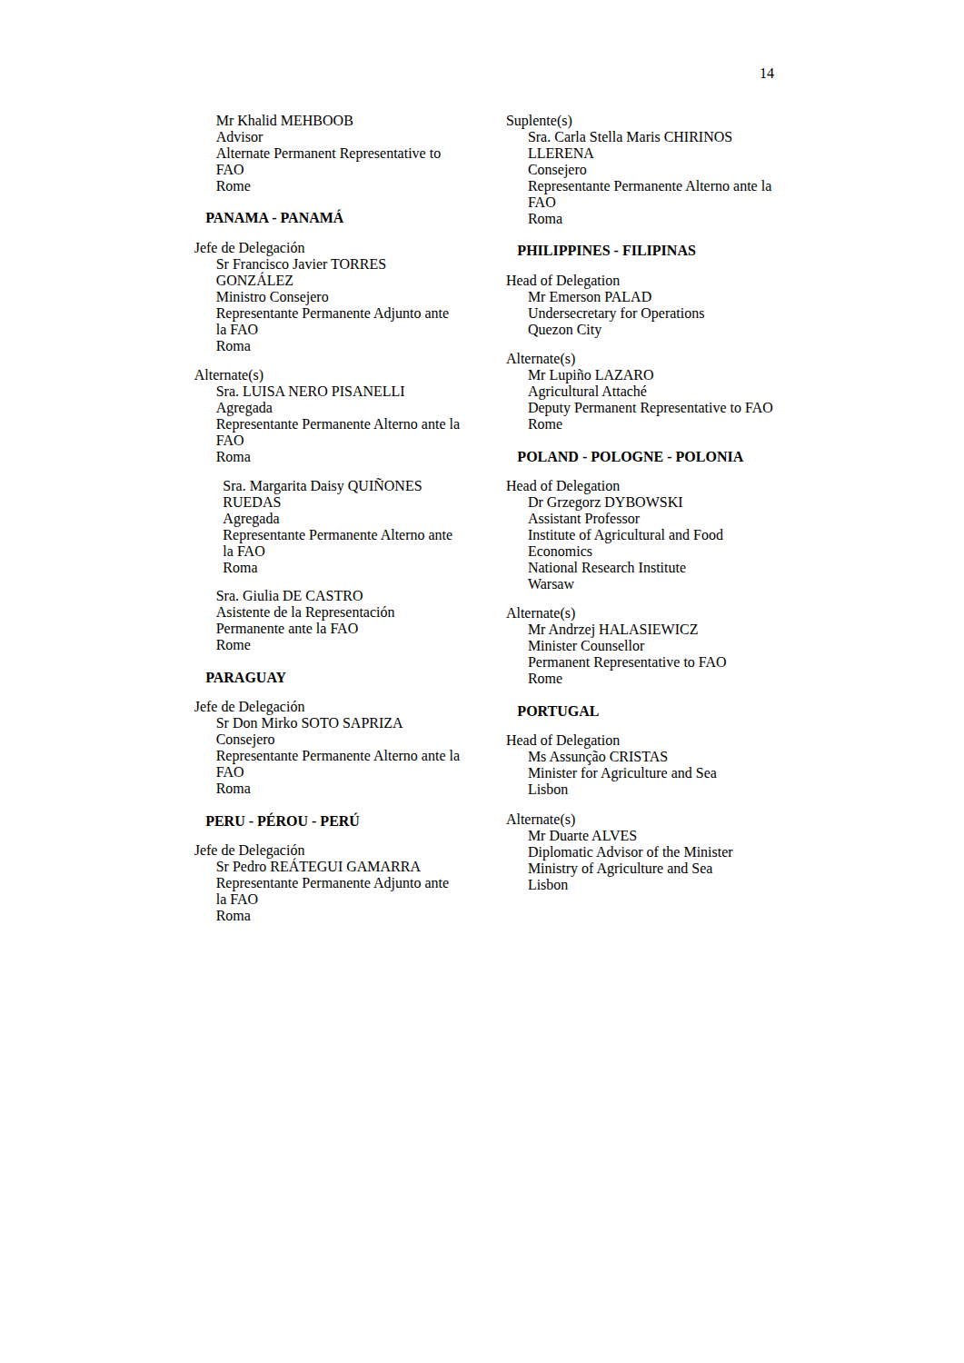14
Mr Khalid MEHBOOB
Advisor
Alternate Permanent Representative to FAO
Rome
PANAMA - PANAMÁ
Jefe de Delegación
Sr Francisco Javier TORRES GONZÁLEZ
Ministro Consejero
Representante Permanente Adjunto ante la FAO
Roma
Alternate(s)
Sra. LUISA NERO PISANELLI
Agregada
Representante Permanente Alterno ante la FAO
Roma
Sra. Margarita Daisy QUIÑONES RUEDAS
Agregada
Representante Permanente Alterno ante la FAO
Roma
Sra. Giulia DE CASTRO
Asistente de la Representación Permanente ante la FAO
Rome
PARAGUAY
Jefe de Delegación
Sr Don Mirko SOTO SAPRIZA
Consejero
Representante Permanente Alterno ante la FAO
Roma
PERU - PÉROU - PERÚ
Jefe de Delegación
Sr Pedro REÁTEGUI GAMARRA
Representante Permanente Adjunto ante la FAO
Roma
Suplente(s)
Sra. Carla Stella Maris CHIRINOS LLERENA
Consejero
Representante Permanente Alterno ante la FAO
Roma
PHILIPPINES - FILIPINAS
Head of Delegation
Mr Emerson PALAD
Undersecretary for Operations
Quezon City
Alternate(s)
Mr Lupiño LAZARO
Agricultural Attaché
Deputy Permanent Representative to FAO
Rome
POLAND - POLOGNE - POLONIA
Head of Delegation
Dr Grzegorz DYBOWSKI
Assistant Professor
Institute of Agricultural and Food Economics
National Research Institute
Warsaw
Alternate(s)
Mr Andrzej HALASIEWICZ
Minister Counsellor
Permanent Representative to FAO
Rome
PORTUGAL
Head of Delegation
Ms Assunção CRISTAS
Minister for Agriculture and Sea
Lisbon
Alternate(s)
Mr Duarte ALVES
Diplomatic Advisor of the Minister
Ministry of Agriculture and Sea
Lisbon